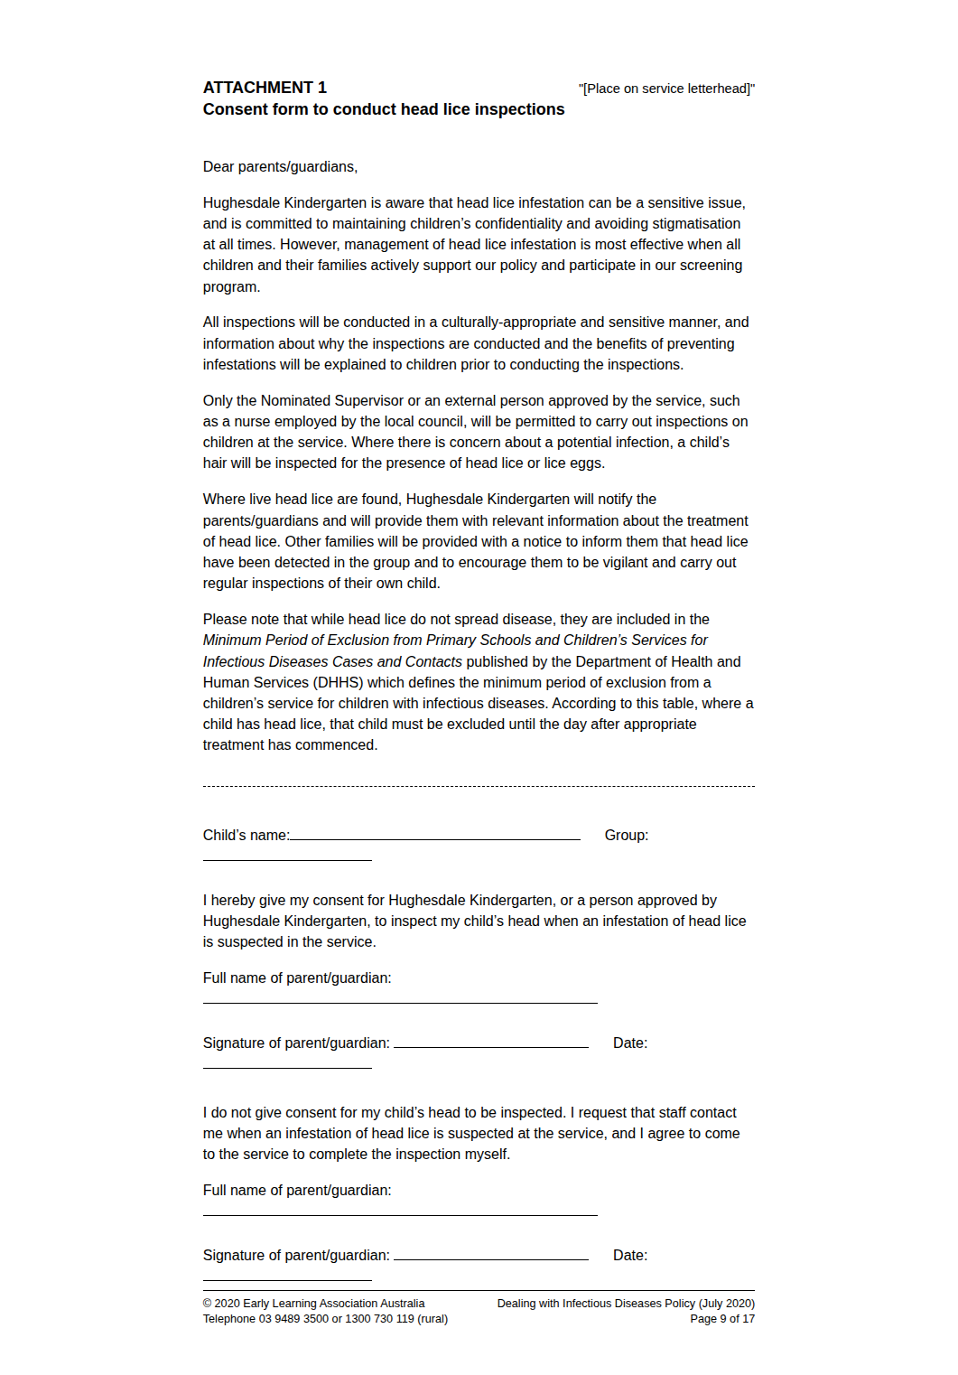ATTACHMENT 1
"[Place on service letterhead]"
Consent form to conduct head lice inspections
Dear parents/guardians,
Hughesdale Kindergarten is aware that head lice infestation can be a sensitive issue, and is committed to maintaining children’s confidentiality and avoiding stigmatisation at all times. However, management of head lice infestation is most effective when all children and their families actively support our policy and participate in our screening program.
All inspections will be conducted in a culturally-appropriate and sensitive manner, and information about why the inspections are conducted and the benefits of preventing infestations will be explained to children prior to conducting the inspections.
Only the Nominated Supervisor or an external person approved by the service, such as a nurse employed by the local council, will be permitted to carry out inspections on children at the service. Where there is concern about a potential infection, a child’s hair will be inspected for the presence of head lice or lice eggs.
Where live head lice are found, Hughesdale Kindergarten will notify the parents/guardians and will provide them with relevant information about the treatment of head lice. Other families will be provided with a notice to inform them that head lice have been detected in the group and to encourage them to be vigilant and carry out regular inspections of their own child.
Please note that while head lice do not spread disease, they are included in the Minimum Period of Exclusion from Primary Schools and Children’s Services for Infectious Diseases Cases and Contacts published by the Department of Health and Human Services (DHHS) which defines the minimum period of exclusion from a children’s service for children with infectious diseases. According to this table, where a child has head lice, that child must be excluded until the day after appropriate treatment has commenced.
Child’s name: Group:
I hereby give my consent for Hughesdale Kindergarten, or a person approved by Hughesdale Kindergarten, to inspect my child’s head when an infestation of head lice is suspected in the service.
Full name of parent/guardian:
Signature of parent/guardian: Date:
I do not give consent for my child’s head to be inspected. I request that staff contact me when an infestation of head lice is suspected at the service, and I agree to come to the service to complete the inspection myself.
Full name of parent/guardian:
Signature of parent/guardian: Date:
© 2020 Early Learning Association Australia
Dealing with Infectious Diseases Policy (July 2020)
Telephone 03 9489 3500 or 1300 730 119 (rural)
Page 9 of 17